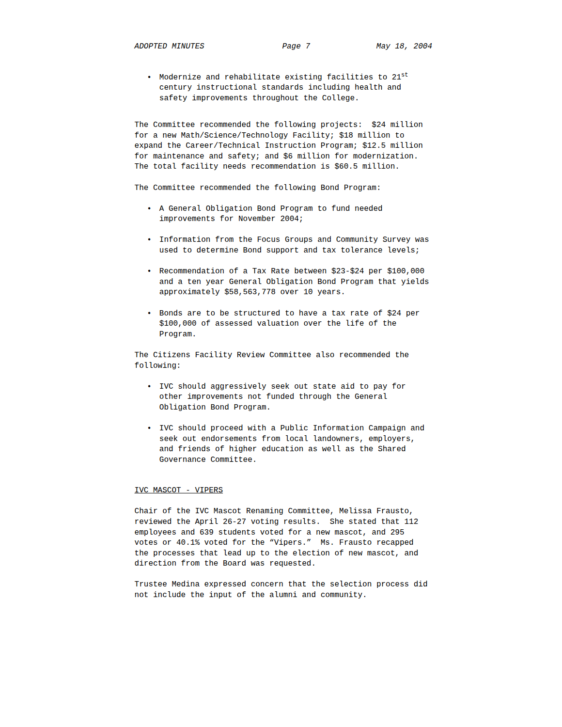ADOPTED MINUTES
Page 7
May 18, 2004
Modernize and rehabilitate existing facilities to 21st century instructional standards including health and safety improvements throughout the College.
The Committee recommended the following projects: $24 million for a new Math/Science/Technology Facility; $18 million to expand the Career/Technical Instruction Program; $12.5 million for maintenance and safety; and $6 million for modernization. The total facility needs recommendation is $60.5 million.
The Committee recommended the following Bond Program:
A General Obligation Bond Program to fund needed improvements for November 2004;
Information from the Focus Groups and Community Survey was used to determine Bond support and tax tolerance levels;
Recommendation of a Tax Rate between $23-$24 per $100,000 and a ten year General Obligation Bond Program that yields approximately $58,563,778 over 10 years.
Bonds are to be structured to have a tax rate of $24 per $100,000 of assessed valuation over the life of the Program.
The Citizens Facility Review Committee also recommended the following:
IVC should aggressively seek out state aid to pay for other improvements not funded through the General Obligation Bond Program.
IVC should proceed with a Public Information Campaign and seek out endorsements from local landowners, employers, and friends of higher education as well as the Shared Governance Committee.
IVC MASCOT - VIPERS
Chair of the IVC Mascot Renaming Committee, Melissa Frausto, reviewed the April 26-27 voting results. She stated that 112 employees and 639 students voted for a new mascot, and 295 votes or 40.1% voted for the “Vipers.” Ms. Frausto recapped the processes that lead up to the election of new mascot, and direction from the Board was requested.
Trustee Medina expressed concern that the selection process did not include the input of the alumni and community.